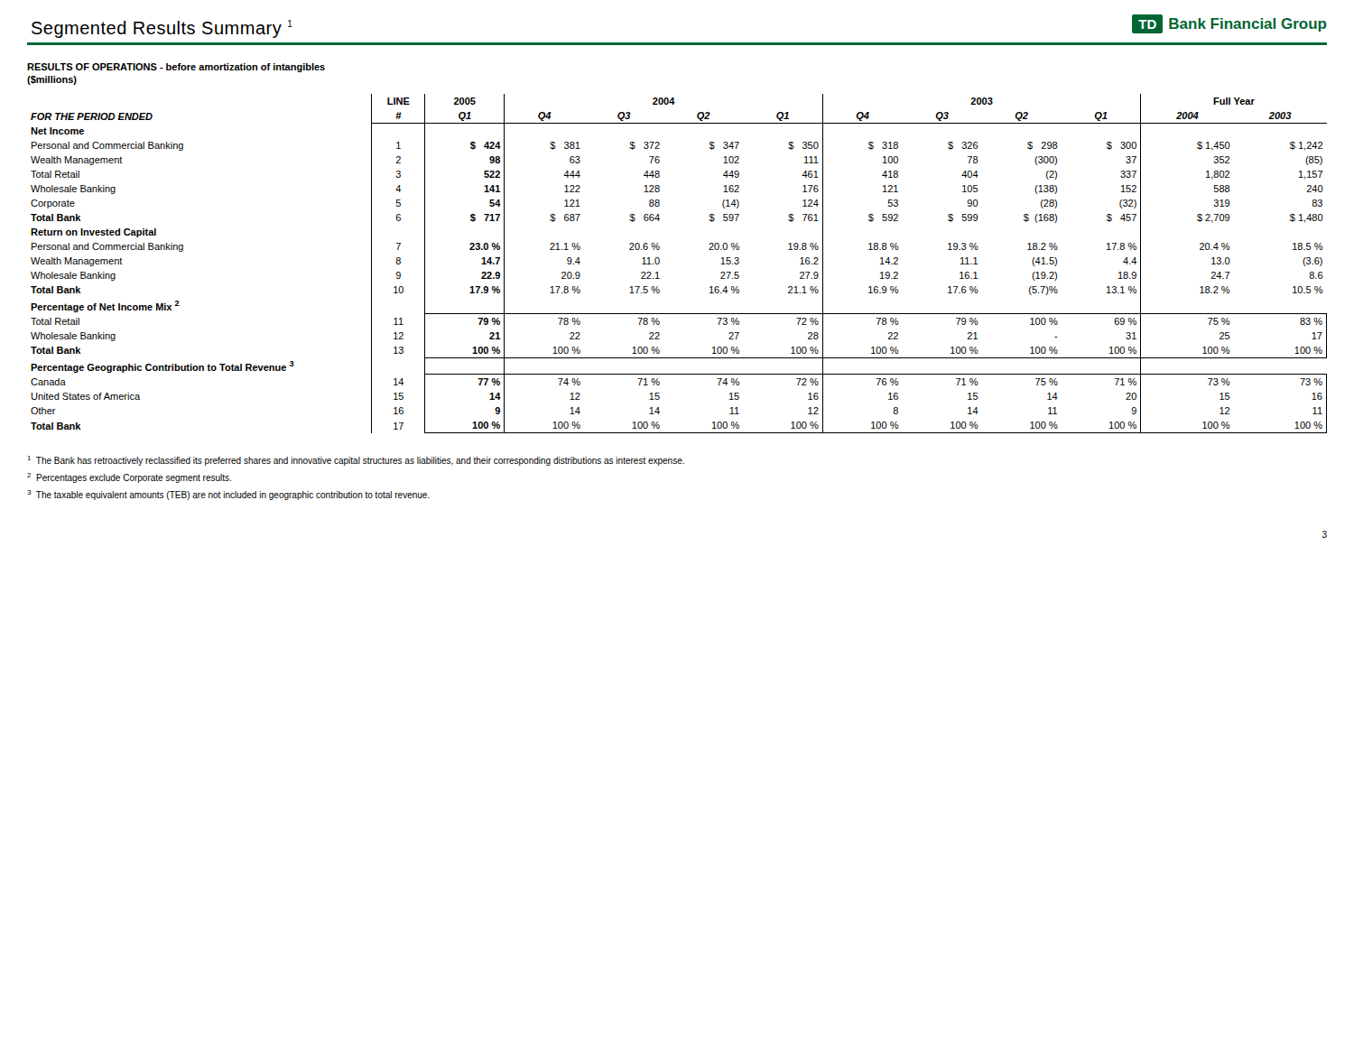Segmented Results Summary 1
TD Bank Financial Group
RESULTS OF OPERATIONS - before amortization of intangibles
($millions)
| | LINE | 2005 | 2004 | 2003 | Full Year |
| --- | --- | --- | --- | --- | --- |
| FOR THE PERIOD ENDED | # | Q1 | Q4 | Q3 | Q2 | Q1 | Q4 | Q3 | Q2 | Q1 | 2004 | 2003 |
| Net Income | | | | | |
| Personal and Commercial Banking | 1 | $ 424 | $ 381 | $ 372 | $ 347 | $ 350 | $ 318 | $ 326 | $ 298 | $ 300 | $ 1,450 | $ 1,242 |
| Wealth Management | 2 | 98 | 63 | 76 | 102 | 111 | 100 | 78 | (300) | 37 | 352 | (85) |
| Total Retail | 3 | 522 | 444 | 448 | 449 | 461 | 418 | 404 | (2) | 337 | 1,802 | 1,157 |
| Wholesale Banking | 4 | 141 | 122 | 128 | 162 | 176 | 121 | 105 | (138) | 152 | 588 | 240 |
| Corporate | 5 | 54 | 121 | 88 | (14) | 124 | 53 | 90 | (28) | (32) | 319 | 83 |
| Total Bank | 6 | $ 717 | $ 687 | $ 664 | $ 597 | $ 761 | $ 592 | $ 599 | $ (168) | $ 457 | $ 2,709 | $ 1,480 |
| Return on Invested Capital | | | | | |
| Personal and Commercial Banking | 7 | 23.0 % | 21.1 % | 20.6 % | 20.0 % | 19.8 % | 18.8 % | 19.3 % | 18.2 % | 17.8 % | 20.4 % | 18.5 % |
| Wealth Management | 8 | 14.7 | 9.4 | 11.0 | 15.3 | 16.2 | 14.2 | 11.1 | (41.5) | 4.4 | 13.0 | (3.6) |
| Wholesale Banking | 9 | 22.9 | 20.9 | 22.1 | 27.5 | 27.9 | 19.2 | 16.1 | (19.2) | 18.9 | 24.7 | 8.6 |
| Total Bank | 10 | 17.9 % | 17.8 % | 17.5 % | 16.4 % | 21.1 % | 16.9 % | 17.6 % | (5.7)% | 13.1 % | 18.2 % | 10.5 % |
| Percentage of Net Income Mix 2 | | | | | |
| Total Retail | 11 | 79 % | 78 % | 78 % | 73 % | 72 % | 78 % | 79 % | 100 % | 69 % | 75 % | 83 % |
| Wholesale Banking | 12 | 21 | 22 | 22 | 27 | 28 | 22 | 21 | - | 31 | 25 | 17 |
| Total Bank | 13 | 100 % | 100 % | 100 % | 100 % | 100 % | 100 % | 100 % | 100 % | 100 % | 100 % | 100 % |
| Percentage Geographic Contribution to Total Revenue 3 | | | | | |
| Canada | 14 | 77 % | 74 % | 71 % | 74 % | 72 % | 76 % | 71 % | 75 % | 71 % | 73 % | 73 % |
| United States of America | 15 | 14 | 12 | 15 | 15 | 16 | 16 | 15 | 14 | 20 | 15 | 16 |
| Other | 16 | 9 | 14 | 14 | 11 | 12 | 8 | 14 | 11 | 9 | 12 | 11 |
| Total Bank | 17 | 100 % | 100 % | 100 % | 100 % | 100 % | 100 % | 100 % | 100 % | 100 % | 100 % | 100 % |
1 The Bank has retroactively reclassified its preferred shares and innovative capital structures as liabilities, and their corresponding distributions as interest expense.
2 Percentages exclude Corporate segment results.
3 The taxable equivalent amounts (TEB) are not included in geographic contribution to total revenue.
3